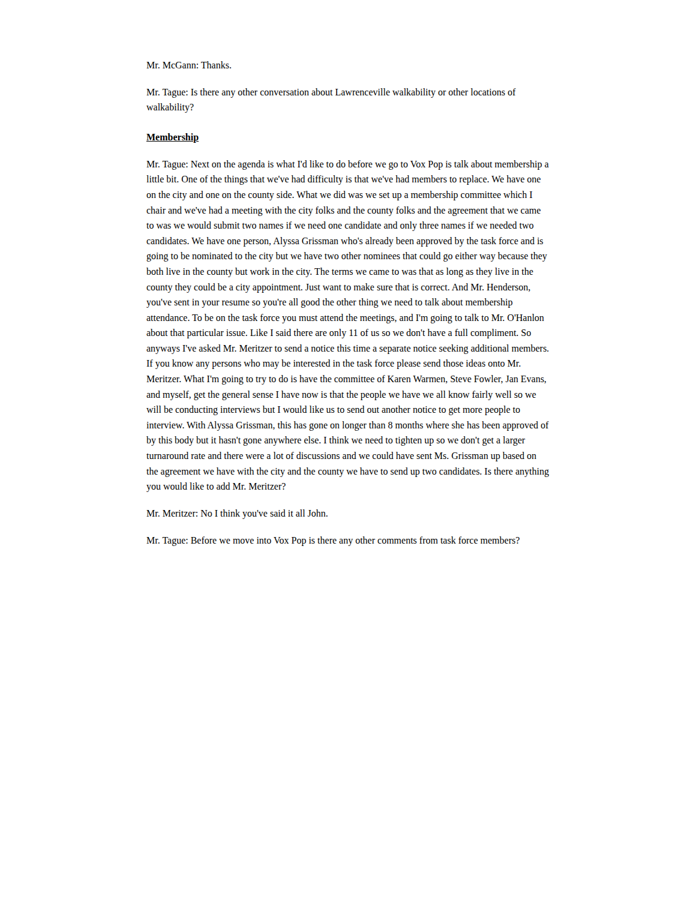Mr. McGann: Thanks.
Mr. Tague: Is there any other conversation about Lawrenceville walkability or other locations of walkability?
Membership
Mr. Tague: Next on the agenda is what I'd like to do before we go to Vox Pop is talk about membership a little bit. One of the things that we've had difficulty is that we've had members to replace. We have one on the city and one on the county side. What we did was we set up a membership committee which I chair and we've had a meeting with the city folks and the county folks and the agreement that we came to was we would submit two names if we need one candidate and only three names if we needed two candidates. We have one person, Alyssa Grissman who's already been approved by the task force and is going to be nominated to the city but we have two other nominees that could go either way because they both live in the county but work in the city. The terms we came to was that as long as they live in the county they could be a city appointment. Just want to make sure that is correct. And Mr. Henderson, you've sent in your resume so you're all good the other thing we need to talk about membership attendance. To be on the task force you must attend the meetings, and I'm going to talk to Mr. O'Hanlon about that particular issue. Like I said there are only 11 of us so we don't have a full compliment. So anyways I've asked Mr. Meritzer to send a notice this time a separate notice seeking additional members. If you know any persons who may be interested in the task force please send those ideas onto Mr. Meritzer. What I'm going to try to do is have the committee of Karen Warmen, Steve Fowler, Jan Evans, and myself, get the general sense I have now is that the people we have we all know fairly well so we will be conducting interviews but I would like us to send out another notice to get more people to interview. With Alyssa Grissman, this has gone on longer than 8 months where she has been approved of by this body but it hasn't gone anywhere else. I think we need to tighten up so we don't get a larger turnaround rate and there were a lot of discussions and we could have sent Ms. Grissman up based on the agreement we have with the city and the county we have to send up two candidates. Is there anything you would like to add Mr. Meritzer?
Mr. Meritzer: No I think you've said it all John.
Mr. Tague: Before we move into Vox Pop is there any other comments from task force members?